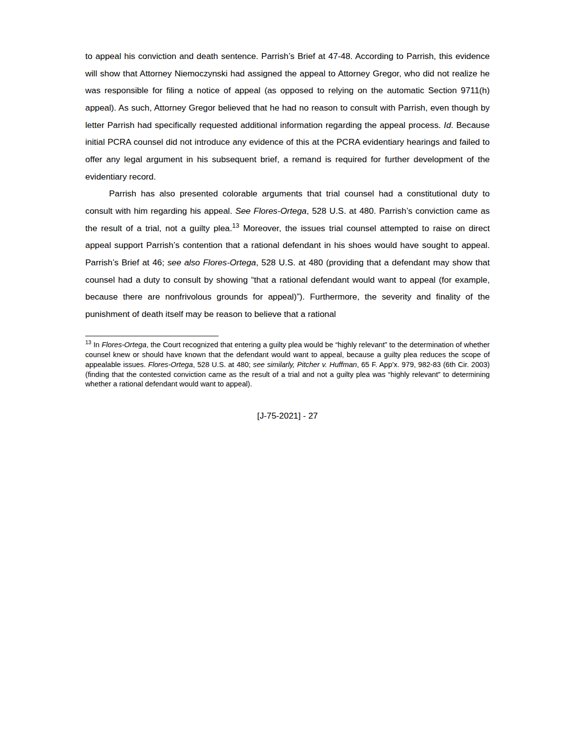to appeal his conviction and death sentence. Parrish’s Brief at 47-48. According to Parrish, this evidence will show that Attorney Niemoczynski had assigned the appeal to Attorney Gregor, who did not realize he was responsible for filing a notice of appeal (as opposed to relying on the automatic Section 9711(h) appeal). As such, Attorney Gregor believed that he had no reason to consult with Parrish, even though by letter Parrish had specifically requested additional information regarding the appeal process. Id. Because initial PCRA counsel did not introduce any evidence of this at the PCRA evidentiary hearings and failed to offer any legal argument in his subsequent brief, a remand is required for further development of the evidentiary record.
Parrish has also presented colorable arguments that trial counsel had a constitutional duty to consult with him regarding his appeal. See Flores-Ortega, 528 U.S. at 480. Parrish’s conviction came as the result of a trial, not a guilty plea.13 Moreover, the issues trial counsel attempted to raise on direct appeal support Parrish’s contention that a rational defendant in his shoes would have sought to appeal. Parrish’s Brief at 46; see also Flores-Ortega, 528 U.S. at 480 (providing that a defendant may show that counsel had a duty to consult by showing “that a rational defendant would want to appeal (for example, because there are nonfrivolous grounds for appeal)”). Furthermore, the severity and finality of the punishment of death itself may be reason to believe that a rational
13 In Flores-Ortega, the Court recognized that entering a guilty plea would be “highly relevant” to the determination of whether counsel knew or should have known that the defendant would want to appeal, because a guilty plea reduces the scope of appealable issues. Flores-Ortega, 528 U.S. at 480; see similarly, Pitcher v. Huffman, 65 F. App’x. 979, 982-83 (6th Cir. 2003) (finding that the contested conviction came as the result of a trial and not a guilty plea was “highly relevant” to determining whether a rational defendant would want to appeal).
[J-75-2021] - 27